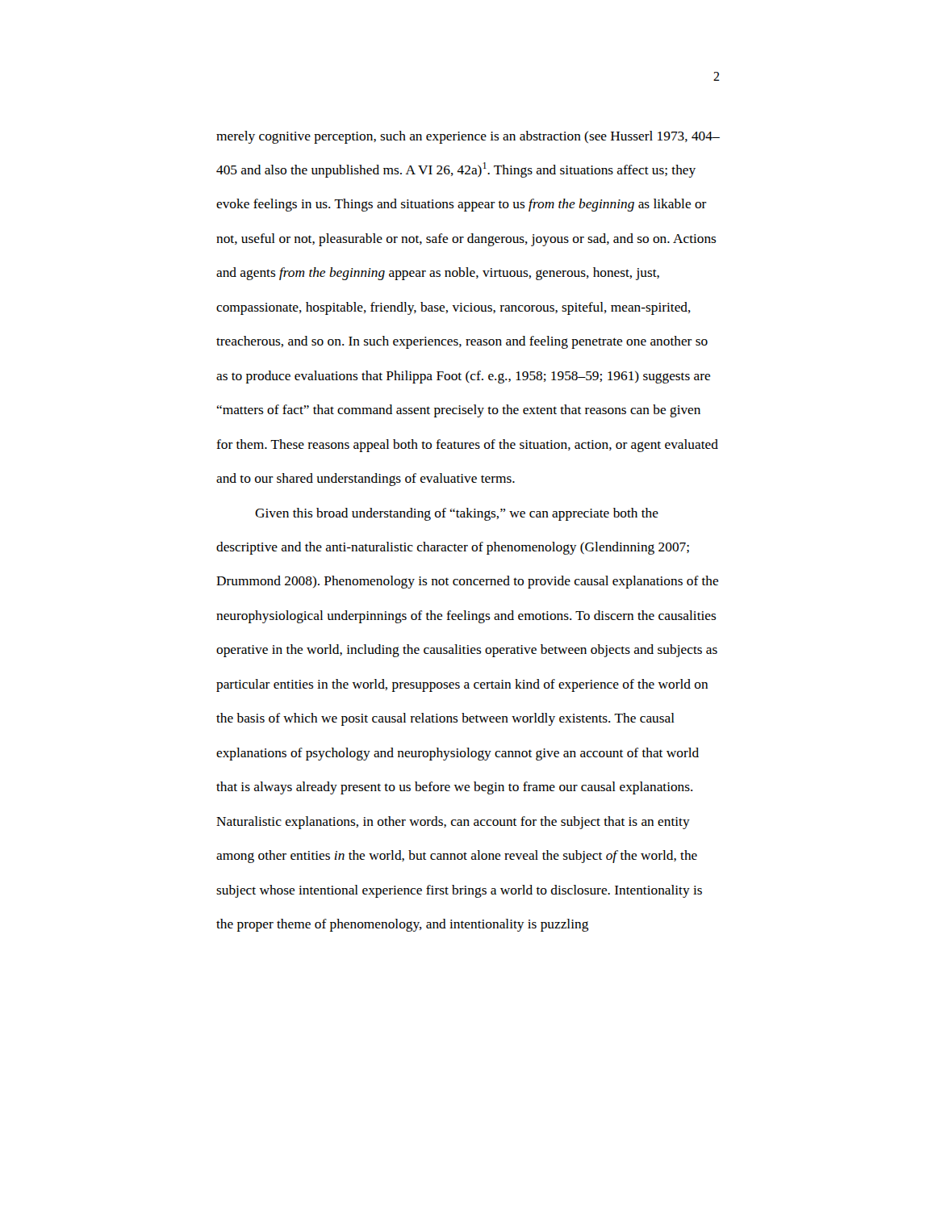2
merely cognitive perception, such an experience is an abstraction (see Husserl 1973, 404–405 and also the unpublished ms. A VI 26, 42a)1. Things and situations affect us; they evoke feelings in us. Things and situations appear to us from the beginning as likable or not, useful or not, pleasurable or not, safe or dangerous, joyous or sad, and so on. Actions and agents from the beginning appear as noble, virtuous, generous, honest, just, compassionate, hospitable, friendly, base, vicious, rancorous, spiteful, mean-spirited, treacherous, and so on. In such experiences, reason and feeling penetrate one another so as to produce evaluations that Philippa Foot (cf. e.g., 1958; 1958–59; 1961) suggests are “matters of fact” that command assent precisely to the extent that reasons can be given for them. These reasons appeal both to features of the situation, action, or agent evaluated and to our shared understandings of evaluative terms.
Given this broad understanding of “takings,” we can appreciate both the descriptive and the anti-naturalistic character of phenomenology (Glendinning 2007; Drummond 2008). Phenomenology is not concerned to provide causal explanations of the neurophysiological underpinnings of the feelings and emotions. To discern the causalities operative in the world, including the causalities operative between objects and subjects as particular entities in the world, presupposes a certain kind of experience of the world on the basis of which we posit causal relations between worldly existents. The causal explanations of psychology and neurophysiology cannot give an account of that world that is always already present to us before we begin to frame our causal explanations. Naturalistic explanations, in other words, can account for the subject that is an entity among other entities in the world, but cannot alone reveal the subject of the world, the subject whose intentional experience first brings a world to disclosure. Intentionality is the proper theme of phenomenology, and intentionality is puzzling